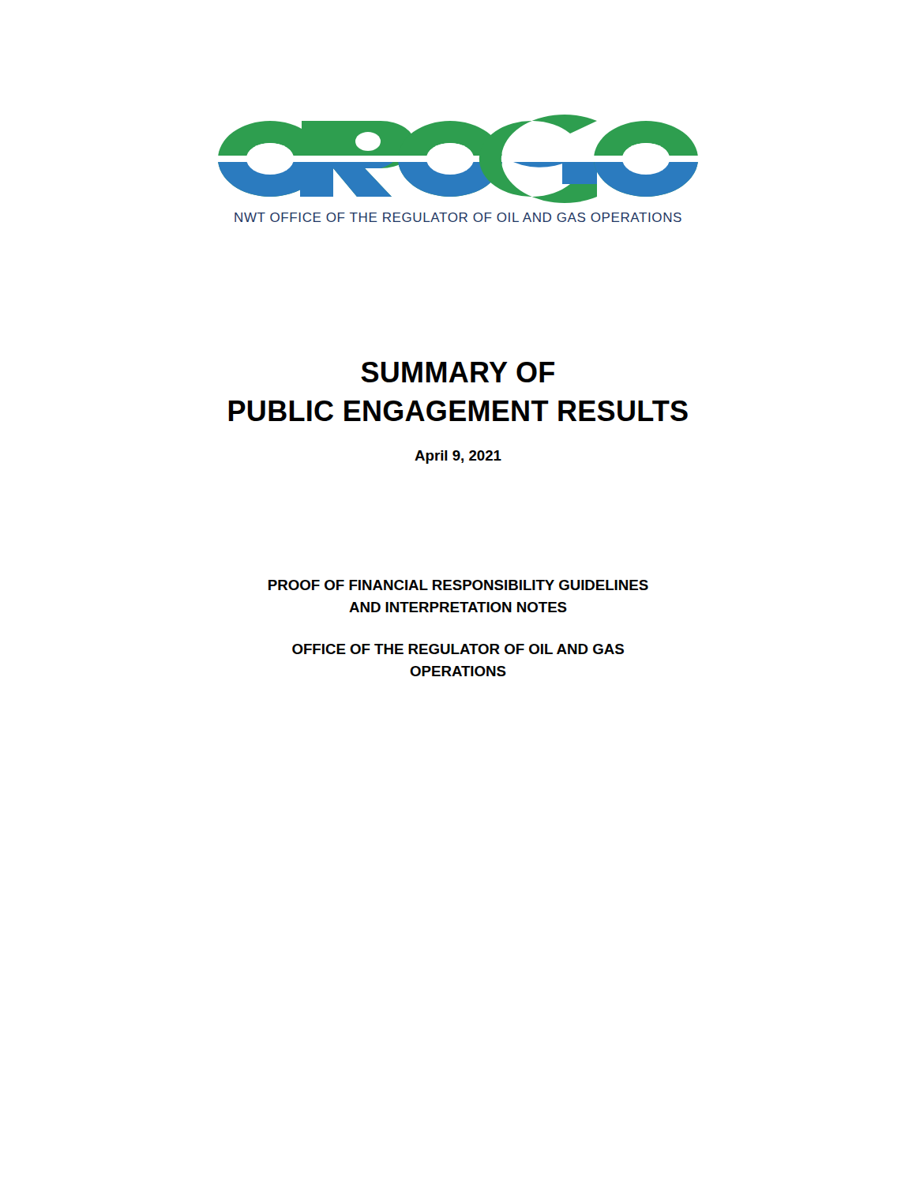NWT OFFICE OF THE REGULATOR OF OIL AND GAS OPERATIONS
SUMMARY OF
PUBLIC ENGAGEMENT RESULTS
April 9, 2021
PROOF OF FINANCIAL RESPONSIBILITY GUIDELINES
AND INTERPRETATION NOTES
OFFICE OF THE REGULATOR OF OIL AND GAS
OPERATIONS